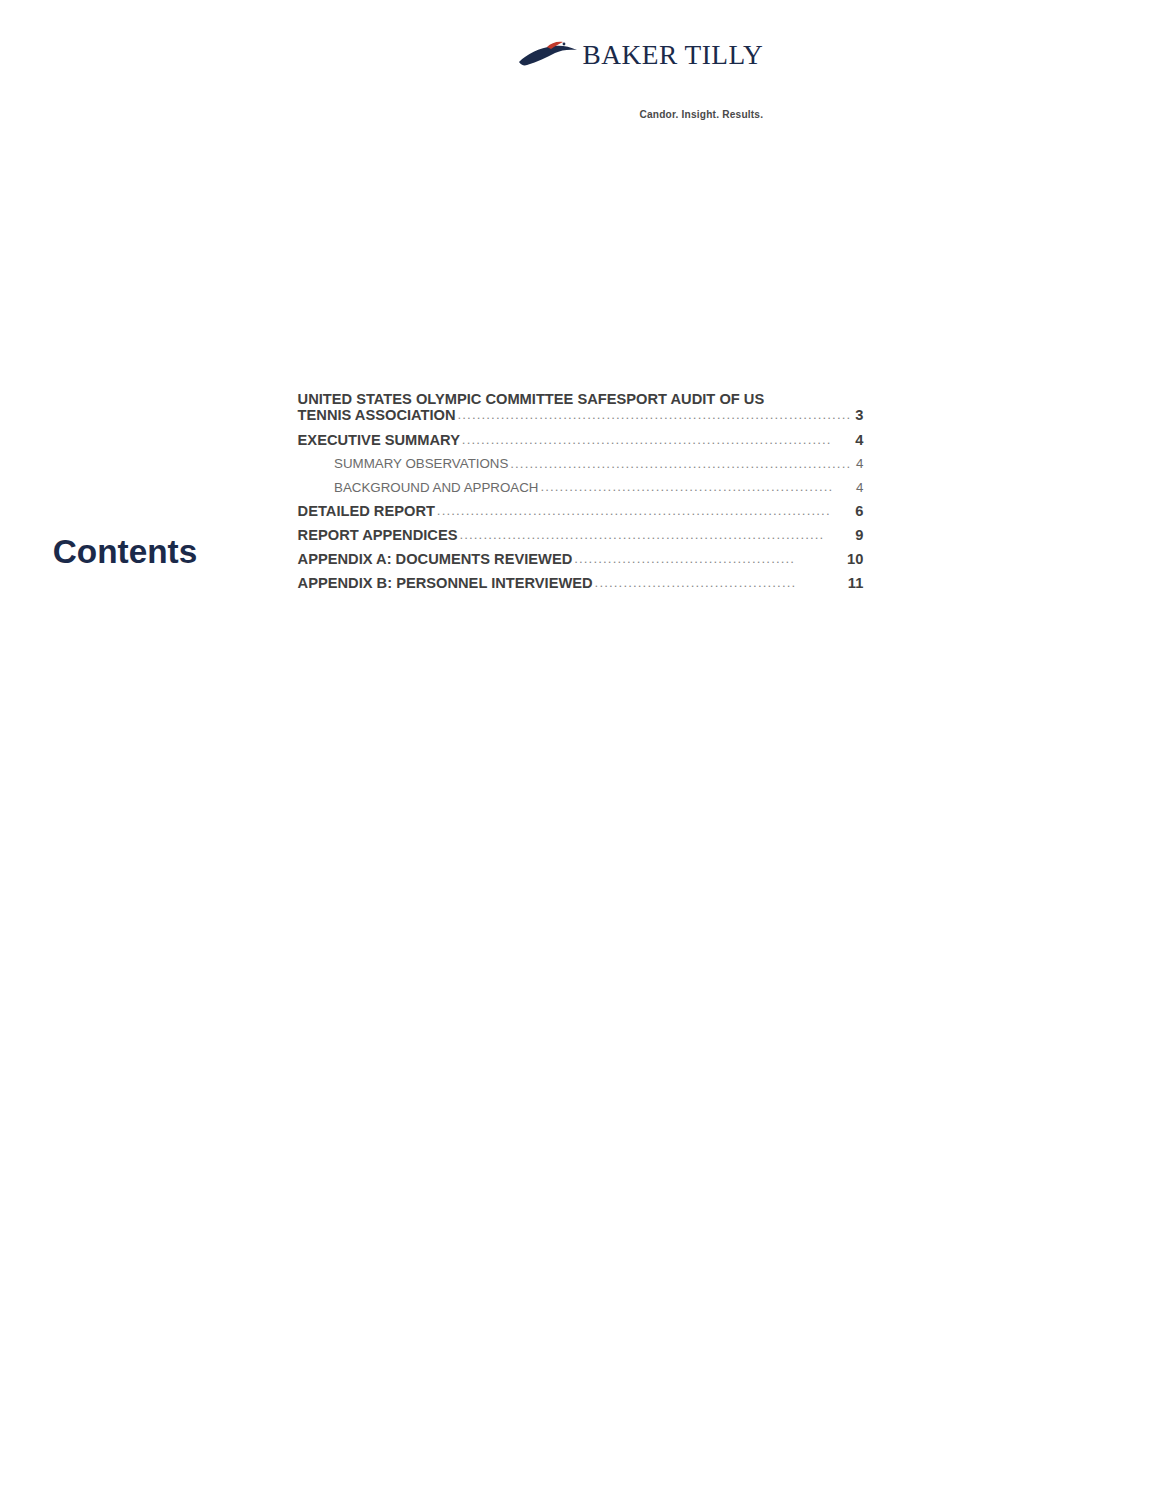BAKER TILLY
Candor. Insight. Results.
Contents
UNITED STATES OLYMPIC COMMITTEE SAFESPORT AUDIT OF US
TENNIS ASSOCIATION .................................................................................. 3
EXECUTIVE SUMMARY ............................................................................. 4
SUMMARY OBSERVATIONS ....................................................................... 4
BACKGROUND AND APPROACH ............................................................. 4
DETAILED REPORT .................................................................................. 6
REPORT APPENDICES ............................................................................ 9
APPENDIX A: DOCUMENTS REVIEWED .............................................. 10
APPENDIX B: PERSONNEL INTERVIEWED .......................................... 11